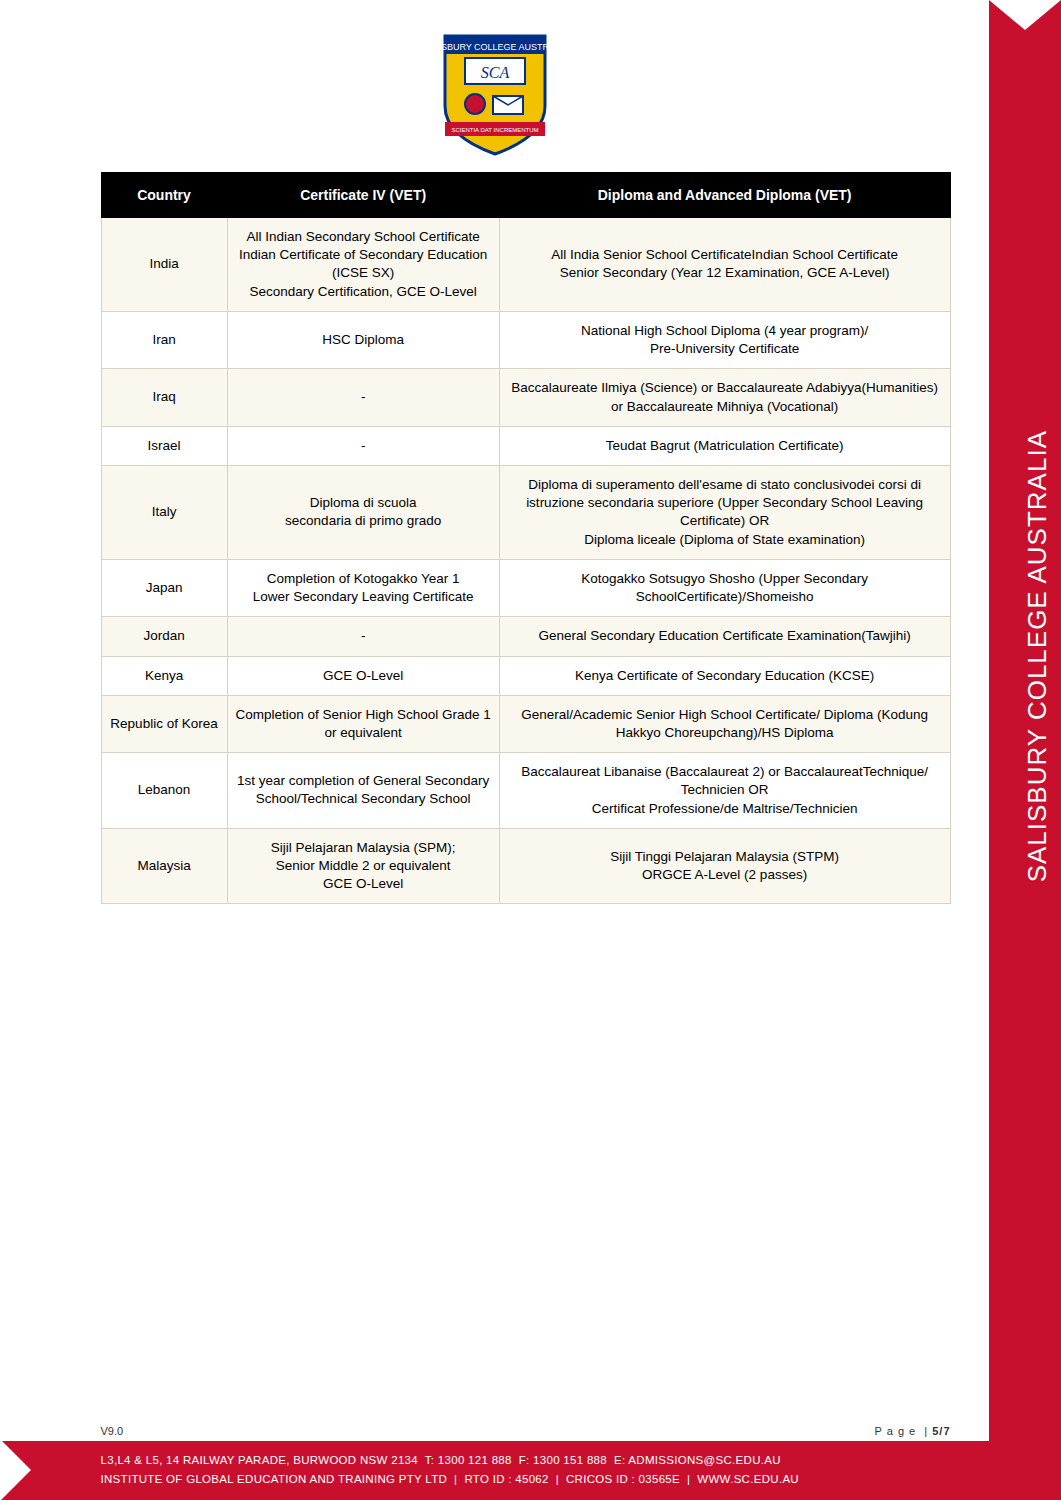SALISBURY COLLEGE AUSTRALIA
| Country | Certificate IV (VET) | Diploma and Advanced Diploma (VET) |
| --- | --- | --- |
| India | All Indian Secondary School Certificate Indian Certificate of Secondary Education (ICSE SX) Secondary Certification, GCE O-Level | All India Senior School CertificateIndian School Certificate Senior Secondary (Year 12 Examination, GCE A-Level) |
| Iran | HSC Diploma | National High School Diploma (4 year program)/ Pre-University Certificate |
| Iraq | - | Baccalaureate Ilmiya (Science) or Baccalaureate Adabiyya(Humanities) or Baccalaureate Mihniya (Vocational) |
| Israel | - | Teudat Bagrut (Matriculation Certificate) |
| Italy | Diploma di scuola secondaria di primo grado | Diploma di superamento dell'esame di stato conclusivodei corsi di istruzione secondaria superiore (Upper Secondary School Leaving Certificate) OR Diploma liceale (Diploma of State examination) |
| Japan | Completion of Kotogakko Year 1 Lower Secondary Leaving Certificate | Kotogakko Sotsugyo Shosho (Upper Secondary SchoolCertificate)/Shomeisho |
| Jordan | - | General Secondary Education Certificate Examination(Tawjihi) |
| Kenya | GCE O-Level | Kenya Certificate of Secondary Education (KCSE) |
| Republic of Korea | Completion of Senior High School Grade 1 or equivalent | General/Academic Senior High School Certificate/ Diploma (Kodung Hakkyo Choreupchang)/HS Diploma |
| Lebanon | 1st year completion of General Secondary School/Technical Secondary School | Baccalaureat Libanaise (Baccalaureat 2) or BaccalaureatTechnique/ Technicien OR Certificat Professione/de Maltrise/Technicien |
| Malaysia | Sijil Pelajaran Malaysia (SPM); Senior Middle 2 or equivalent GCE O-Level | Sijil Tinggi Pelajaran Malaysia (STPM) ORGCE A-Level (2 passes) |
V9.0
P a g e | 5/7
L3,L4 & L5, 14 RAILWAY PARADE, BURWOOD NSW 2134 T: 1300 121 888 F: 1300 151 888 E: ADMISSIONS@SC.EDU.AU INSTITUTE OF GLOBAL EDUCATION AND TRAINING PTY LTD | RTO ID : 45062 | CRICOS ID : 03565E | WWW.SC.EDU.AU